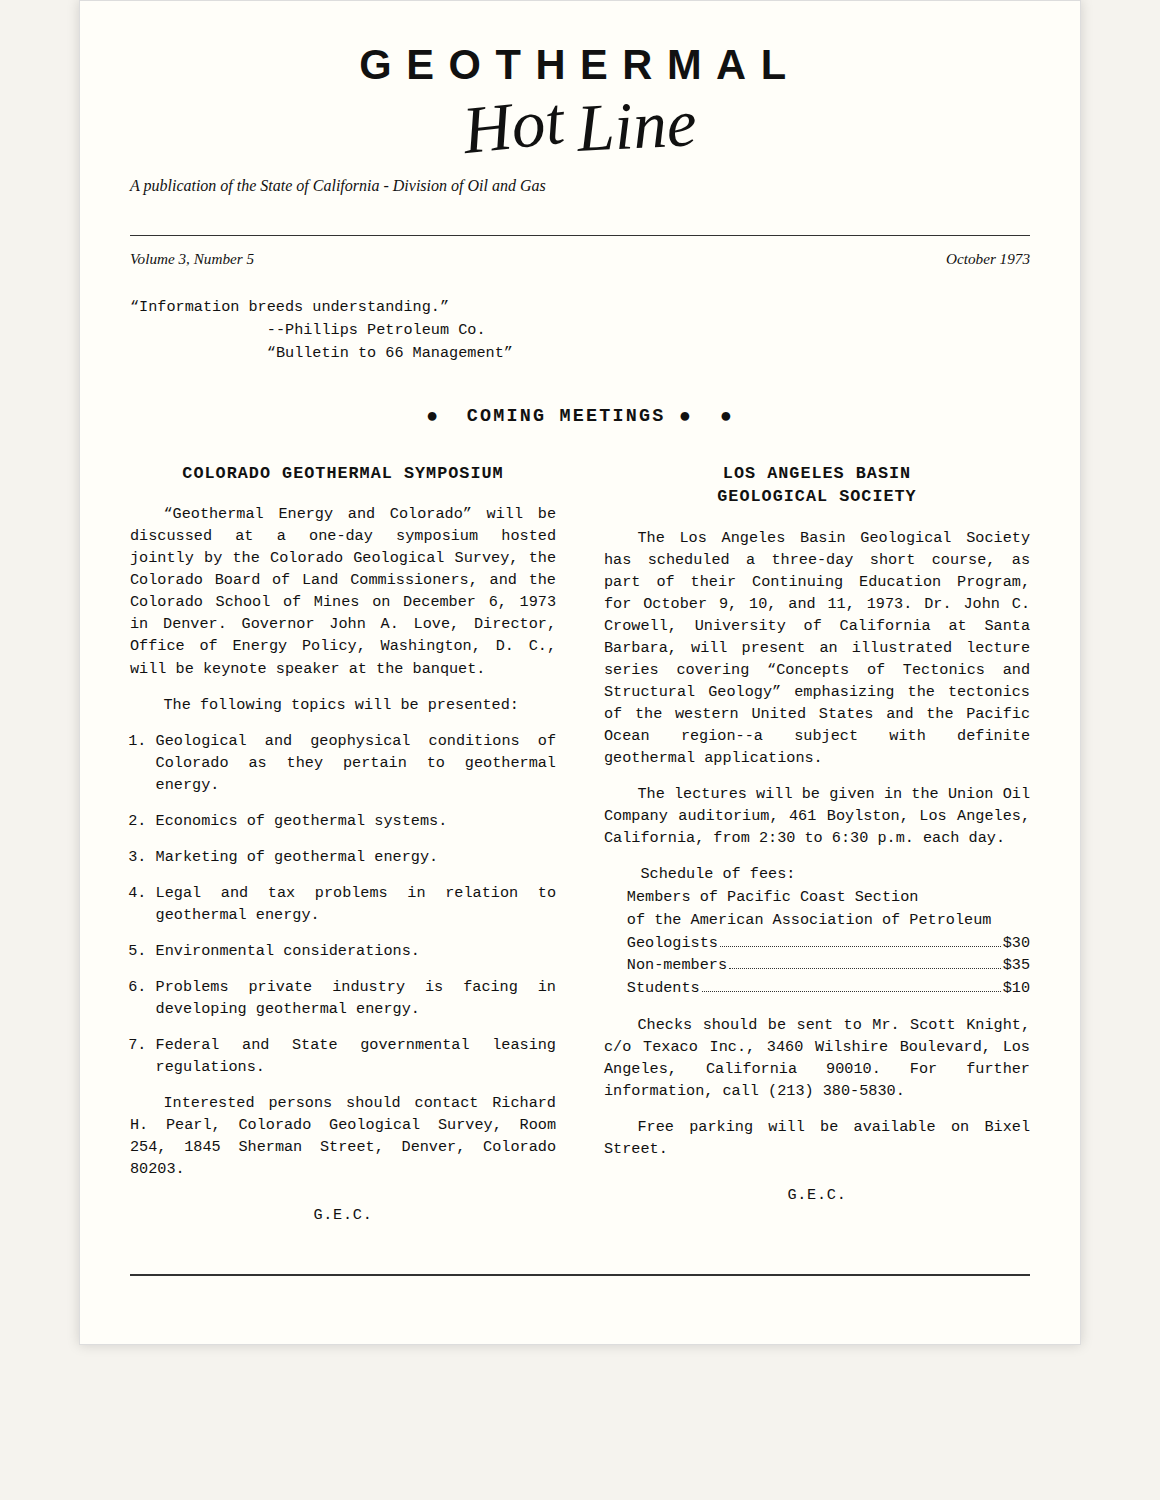Geothermal
Hot Line
A publication of the State of California - Division of Oil and Gas
Volume 3, Number 5 October 1973
“Information breeds understanding.” --Phillips Petroleum Co. “Bulletin to 66 Management”
● COMING MEETINGS ● ●
COLORADO GEOTHERMAL SYMPOSIUM
“Geothermal Energy and Colorado” will be discussed at a one-day symposium hosted jointly by the Colorado Geological Survey, the Colorado Board of Land Commissioners, and the Colorado School of Mines on December 6, 1973 in Denver. Governor John A. Love, Director, Office of Energy Policy, Washington, D. C., will be keynote speaker at the banquet.
The following topics will be presented:
Geological and geophysical conditions of Colorado as they pertain to geothermal energy.
Economics of geothermal systems.
Marketing of geothermal energy.
Legal and tax problems in relation to geothermal energy.
Environmental considerations.
Problems private industry is facing in developing geothermal energy.
Federal and State governmental leasing regulations.
Interested persons should contact Richard H. Pearl, Colorado Geological Survey, Room 254, 1845 Sherman Street, Denver, Colorado 80203.
G.E.C.
LOS ANGELES BASIN
GEOLOGICAL SOCIETY
The Los Angeles Basin Geological Society has scheduled a three-day short course, as part of their Continuing Education Program, for October 9, 10, and 11, 1973. Dr. John C. Crowell, University of California at Santa Barbara, will present an illustrated lecture series covering “Concepts of Tectonics and Structural Geology” emphasizing the tectonics of the western United States and the Pacific Ocean region--a subject with definite geothermal applications.
The lectures will be given in the Union Oil Company auditorium, 461 Boylston, Los Angeles, California, from 2:30 to 6:30 p.m. each day.
Schedule of fees:
Members of Pacific Coast Section
of the American Association of Petroleum
Geologists $30
Non-members $35
Students $10
Checks should be sent to Mr. Scott Knight, c/o Texaco Inc., 3460 Wilshire Boulevard, Los Angeles, California 90010. For further information, call (213) 380-5830.
Free parking will be available on Bixel Street.
G.E.C.